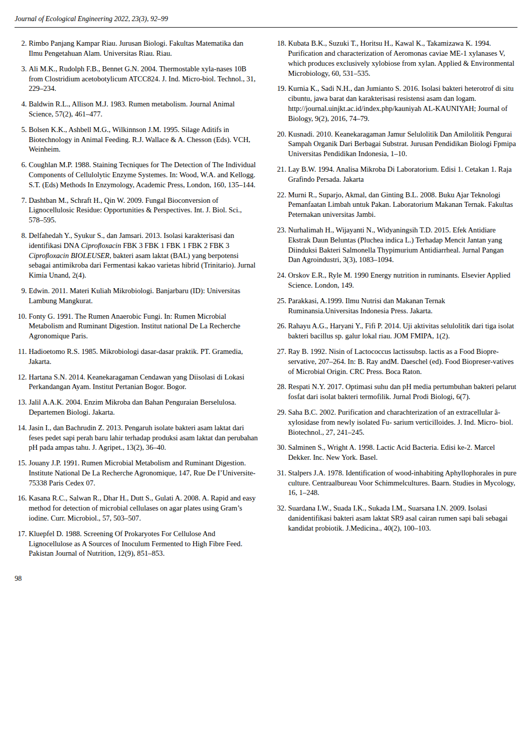Journal of Ecological Engineering 2022, 23(3), 92–99
Rimbo Panjang Kampar Riau. Jurusan Biologi. Fakultas Matematika dan Ilmu Pengetahuan Alam. Universitas Riau. Riau.
Ali M.K., Rudolph F.B., Bennet G.N. 2004. Thermostable xyla-nases 10B from Clostridium acetobotylicum ATCC824. J. Ind. Micro-biol. Technol., 31, 229–234.
Baldwin R.L., Allison M.J. 1983. Rumen metabolism. Journal Animal Science, 57(2), 461–477.
Bolsen K.K., Ashbell M.G., Wilkinnson J.M. 1995. Silage Aditifs in Biotechnology in Animal Feeding. R.J. Wallace & A. Chesson (Eds). VCH, Weinheim.
Coughlan M.P. 1988. Staining Tecniques for The Detection of The Individual Components of Cellulolytic Enzyme Systemes. In: Wood, W.A. and Kellogg. S.T. (Eds) Methods In Enzymology, Academic Press, London, 160, 135–144.
Dashtban M., Schraft H., Qin W. 2009. Fungal Bioconversion of Lignocellulosic Residue: Opportunities & Perspectives. Int. J. Biol. Sci., 578–595.
Delfahedah Y., Syukur S., dan Jamsari. 2013. Isolasi karakterisasi dan identifikasi DNA Ciproﬂoxacin FBK 3 FBK 1 FBK 1 FBK 2 FBK 3 Ciproﬂoxacin BIOLEUSER, bakteri asam laktat (BAL) yang berpotensi sebagai antimikroba dari Fermentasi kakao varietas hibrid (Trinitario). Jurnal Kimia Unand, 2(4).
Edwin. 2011. Materi Kuliah Mikrobiologi. Banjarbaru (ID): Universitas Lambung Mangkurat.
Fonty G. 1991. The Rumen Anaerobic Fungi. In: Rumen Microbial Metabolism and Ruminant Digestion. Institut national De La Recherche Agronomique Paris.
Hadioetomo R.S. 1985. Mikrobiologi dasar-dasar praktik. PT. Gramedia, Jakarta.
Hartana S.N. 2014. Keanekaragaman Cendawan yang Diisolasi di Lokasi Perkandangan Ayam. Institut Pertanian Bogor. Bogor.
Jalil A.A.K. 2004. Enzim Mikroba dan Bahan Penguraian Berselulosa. Departemen Biologi. Jakarta.
Jasin I., dan Bachrudin Z. 2013. Pengaruh isolate bakteri asam laktat dari feses pedet sapi perah baru lahir terhadap produksi asam laktat dan perubahan pH pada ampas tahu. J. Agripet., 13(2), 36–40.
Jouany J.P. 1991. Rumen Microbial Metabolism and Ruminant Digestion. Institute National De La Recherche Agronomique, 147, Rue De I’Universite-75338 Paris Cedex 07.
Kasana R.C., Salwan R., Dhar H., Dutt S., Gulati A. 2008. A. Rapid and easy method for detection of microbial cellulases on agar plates using Gram’s iodine. Curr. Microbiol., 57, 503–507.
Kluepfel D. 1988. Screening Of Prokaryotes For Cellulose And Lignocellulose as A Sources of Inoculum Fermented to High Fibre Feed. Pakistan Journal of Nutrition, 12(9), 851–853.
Kubata B.K., Suzuki T., Horitsu H., Kawal K., Takamizawa K. 1994. Purification and characterization of Aeromonas caviae ME-1 xylanases V, which produces exclusively xylobiose from xylan. Applied & Environmental Microbiology, 60, 531–535.
Kurnia K., Sadi N.H., dan Jumianto S. 2016. Isolasi bakteri heterotrof di situ cibuntu, jawa barat dan karakterisasi resistensi asam dan logam. http://journal.uinjkt.ac.id/index.php/kauniyah AL-KAUNIYAH; Journal of Biology, 9(2), 2016, 74–79.
Kusnadi. 2010. Keanekaragaman Jamur Selulolitik Dan Amilolitik Pengurai Sampah Organik Dari Berbagai Substrat. Jurusan Pendidikan Biologi Fpmipa Universitas Pendidikan Indonesia, 1–10.
Lay B.W. 1994. Analisa Mikroba Di Laboratorium. Edisi 1. Cetakan 1. Raja Grafindo Persada. Jakarta
Murni R., Suparjo, Akmal, dan Ginting B.L. 2008. Buku Ajar Teknologi Pemanfaatan Limbah untuk Pakan. Laboratorium Makanan Ternak. Fakultas Peternakan universitas Jambi.
Nurhalimah H., Wijayanti N., Widyaningsih T.D. 2015. Efek Antidiare Ekstrak Daun Beluntas (Pluchea indica L.) Terhadap Mencit Jantan yang Diinduksi Bakteri Salmonella Thypimurium Antidiarrheal. Jurnal Pangan Dan Agroindustri, 3(3), 1083–1094.
Orskov E.R., Ryle M. 1990 Energy nutrition in ruminants. Elsevier Applied Science. London, 149.
Parakkasi, A.1999. Ilmu Nutrisi dan Makanan Ternak Ruminansia.Universitas Indonesia Press. Jakarta.
Rahayu A.G., Haryani Y., Fifi P. 2014. Uji aktivitas selulolitik dari tiga isolat bakteri bacillus sp. galur lokal riau. JOM FMIPA, 1(2).
Ray B. 1992. Nisin of Lactococcus lactissubsp. lactis as a Food Biopre-servative, 207–264. In: B. Ray andM. Daeschel (ed). Food Biopreser-vatives of Microbial Origin. CRC Press. Boca Raton.
Respati N.Y. 2017. Optimasi suhu dan pH media pertumbuhan bakteri pelarut fosfat dari isolat bakteri termofilik. Jurnal Prodi Biologi, 6(7).
Saha B.C. 2002. Purification and charachterization of an extracellular â- xylosidase from newly isolated Fu- sarium verticilloides. J. Ind. Micro- biol. Biotechnol., 27, 241–245.
Salminen S., Wright A. 1998. Lactic Acid Bacteria. Edisi ke-2. Marcel Dekker. Inc. New York. Basel.
Stalpers J.A. 1978. Identification of wood-inhabiting Aphyllophorales in pure culture. Centraalbureau Voor Schimmelcultures. Baarn. Studies in Mycology, 16, 1–248.
Suardana I.W., Suada I.K., Sukada I.M., Suarsana I.N. 2009. Isolasi danidentifikasi bakteri asam laktat SR9 asal cairan rumen sapi bali sebagai kandidat probiotik. J.Medicina., 40(2), 100–103.
98